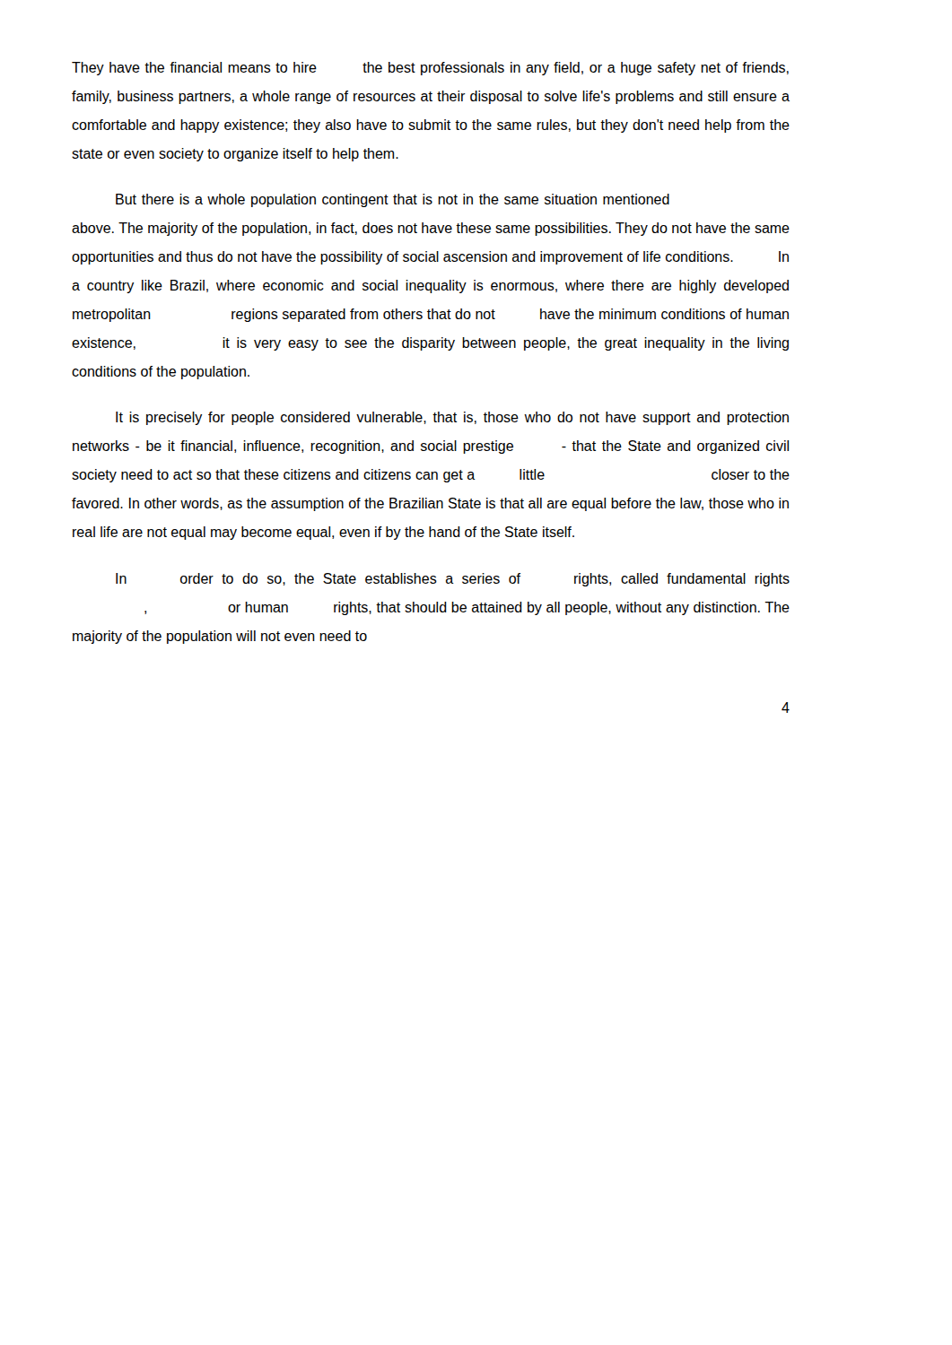They have the financial means to hire the best professionals in any field, or a huge safety net of friends, family, business partners, a whole range of resources at their disposal to solve life's problems and still ensure a comfortable and happy existence; they also have to submit to the same rules, but they don't need help from the state or even society to organize itself to help them.
But there is a whole population contingent that is not in the same situation mentioned above. The majority of the population, in fact, does not have these same possibilities. They do not have the same opportunities and thus do not have the possibility of social ascension and improvement of life conditions. In a country like Brazil, where economic and social inequality is enormous, where there are highly developed metropolitan regions separated from others that do not have the minimum conditions of human existence, it is very easy to see the disparity between people, the great inequality in the living conditions of the population.
It is precisely for people considered vulnerable, that is, those who do not have support and protection networks - be it financial, influence, recognition, and social prestige - that the State and organized civil society need to act so that these citizens and citizens can get a little closer to the favored. In other words, as the assumption of the Brazilian State is that all are equal before the law, those who in real life are not equal may become equal, even if by the hand of the State itself.
In order to do so, the State establishes a series of rights, called fundamental rights , or human rights, that should be attained by all people, without any distinction. The majority of the population will not even need to
4